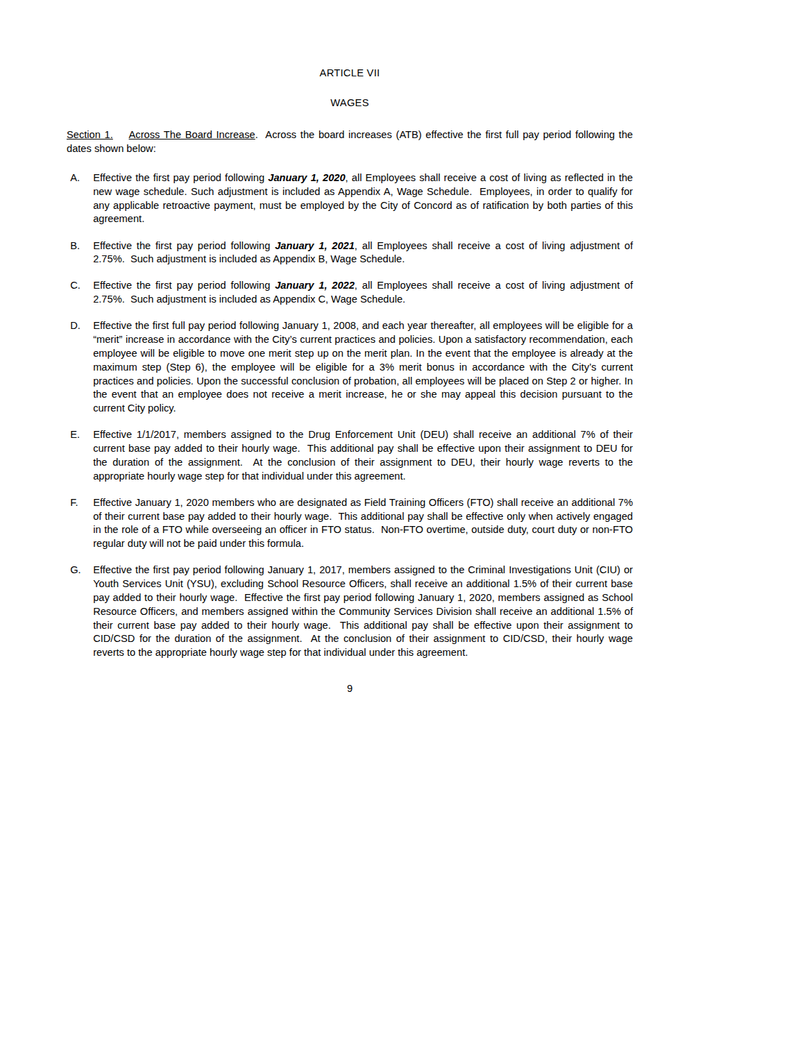ARTICLE VII
WAGES
Section 1. Across The Board Increase. Across the board increases (ATB) effective the first full pay period following the dates shown below:
A.
Effective the first pay period following January 1, 2020, all Employees shall receive a cost of living as reflected in the new wage schedule. Such adjustment is included as Appendix A, Wage Schedule. Employees, in order to qualify for any applicable retroactive payment, must be employed by the City of Concord as of ratification by both parties of this agreement.
B.
Effective the first pay period following January 1, 2021, all Employees shall receive a cost of living adjustment of 2.75%. Such adjustment is included as Appendix B, Wage Schedule.
C.
Effective the first pay period following January 1, 2022, all Employees shall receive a cost of living adjustment of 2.75%. Such adjustment is included as Appendix C, Wage Schedule.
D.
Effective the first full pay period following January 1, 2008, and each year thereafter, all employees will be eligible for a “merit” increase in accordance with the City’s current practices and policies. Upon a satisfactory recommendation, each employee will be eligible to move one merit step up on the merit plan. In the event that the employee is already at the maximum step (Step 6), the employee will be eligible for a 3% merit bonus in accordance with the City’s current practices and policies. Upon the successful conclusion of probation, all employees will be placed on Step 2 or higher. In the event that an employee does not receive a merit increase, he or she may appeal this decision pursuant to the current City policy.
E.
Effective 1/1/2017, members assigned to the Drug Enforcement Unit (DEU) shall receive an additional 7% of their current base pay added to their hourly wage. This additional pay shall be effective upon their assignment to DEU for the duration of the assignment. At the conclusion of their assignment to DEU, their hourly wage reverts to the appropriate hourly wage step for that individual under this agreement.
F.
Effective January 1, 2020 members who are designated as Field Training Officers (FTO) shall receive an additional 7% of their current base pay added to their hourly wage. This additional pay shall be effective only when actively engaged in the role of a FTO while overseeing an officer in FTO status. Non-FTO overtime, outside duty, court duty or non-FTO regular duty will not be paid under this formula.
G.
Effective the first pay period following January 1, 2017, members assigned to the Criminal Investigations Unit (CIU) or Youth Services Unit (YSU), excluding School Resource Officers, shall receive an additional 1.5% of their current base pay added to their hourly wage. Effective the first pay period following January 1, 2020, members assigned as School Resource Officers, and members assigned within the Community Services Division shall receive an additional 1.5% of their current base pay added to their hourly wage. This additional pay shall be effective upon their assignment to CID/CSD for the duration of the assignment. At the conclusion of their assignment to CID/CSD, their hourly wage reverts to the appropriate hourly wage step for that individual under this agreement.
9